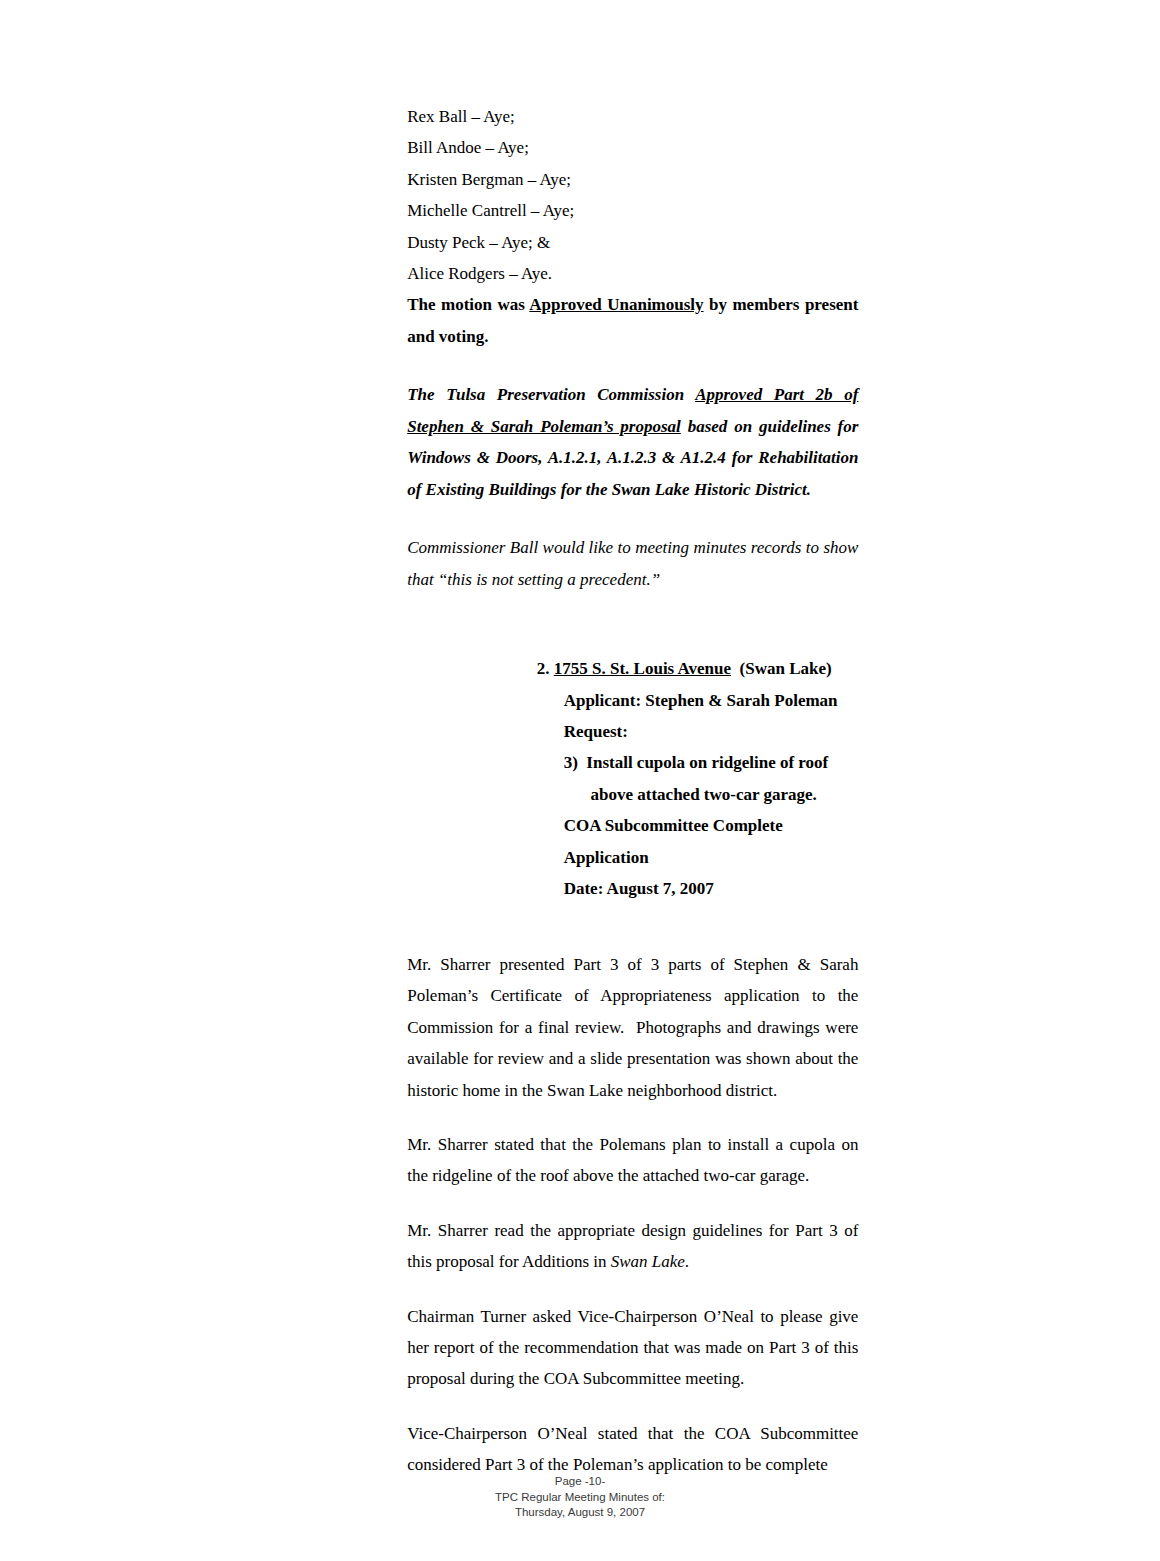Rex Ball – Aye;
Bill Andoe – Aye;
Kristen Bergman – Aye;
Michelle Cantrell – Aye;
Dusty Peck – Aye; &
Alice Rodgers – Aye.
The motion was Approved Unanimously by members present and voting.
The Tulsa Preservation Commission Approved Part 2b of Stephen & Sarah Poleman’s proposal based on guidelines for Windows & Doors, A.1.2.1, A.1.2.3 & A1.2.4 for Rehabilitation of Existing Buildings for the Swan Lake Historic District.
Commissioner Ball would like to meeting minutes records to show that “this is not setting a precedent.”
2. 1755 S. St. Louis Avenue (Swan Lake)
Applicant: Stephen & Sarah Poleman Request: 3) Install cupola on ridgeline of roof above attached two-car garage. COA Subcommittee Complete Application Date: August 7, 2007
Mr. Sharrer presented Part 3 of 3 parts of Stephen & Sarah Poleman’s Certificate of Appropriateness application to the Commission for a final review. Photographs and drawings were available for review and a slide presentation was shown about the historic home in the Swan Lake neighborhood district.
Mr. Sharrer stated that the Polemans plan to install a cupola on the ridgeline of the roof above the attached two-car garage.
Mr. Sharrer read the appropriate design guidelines for Part 3 of this proposal for Additions in Swan Lake.
Chairman Turner asked Vice-Chairperson O’Neal to please give her report of the recommendation that was made on Part 3 of this proposal during the COA Subcommittee meeting.
Vice-Chairperson O’Neal stated that the COA Subcommittee considered Part 3 of the Poleman’s application to be complete
Page -10-
TPC Regular Meeting Minutes of:
Thursday, August 9, 2007